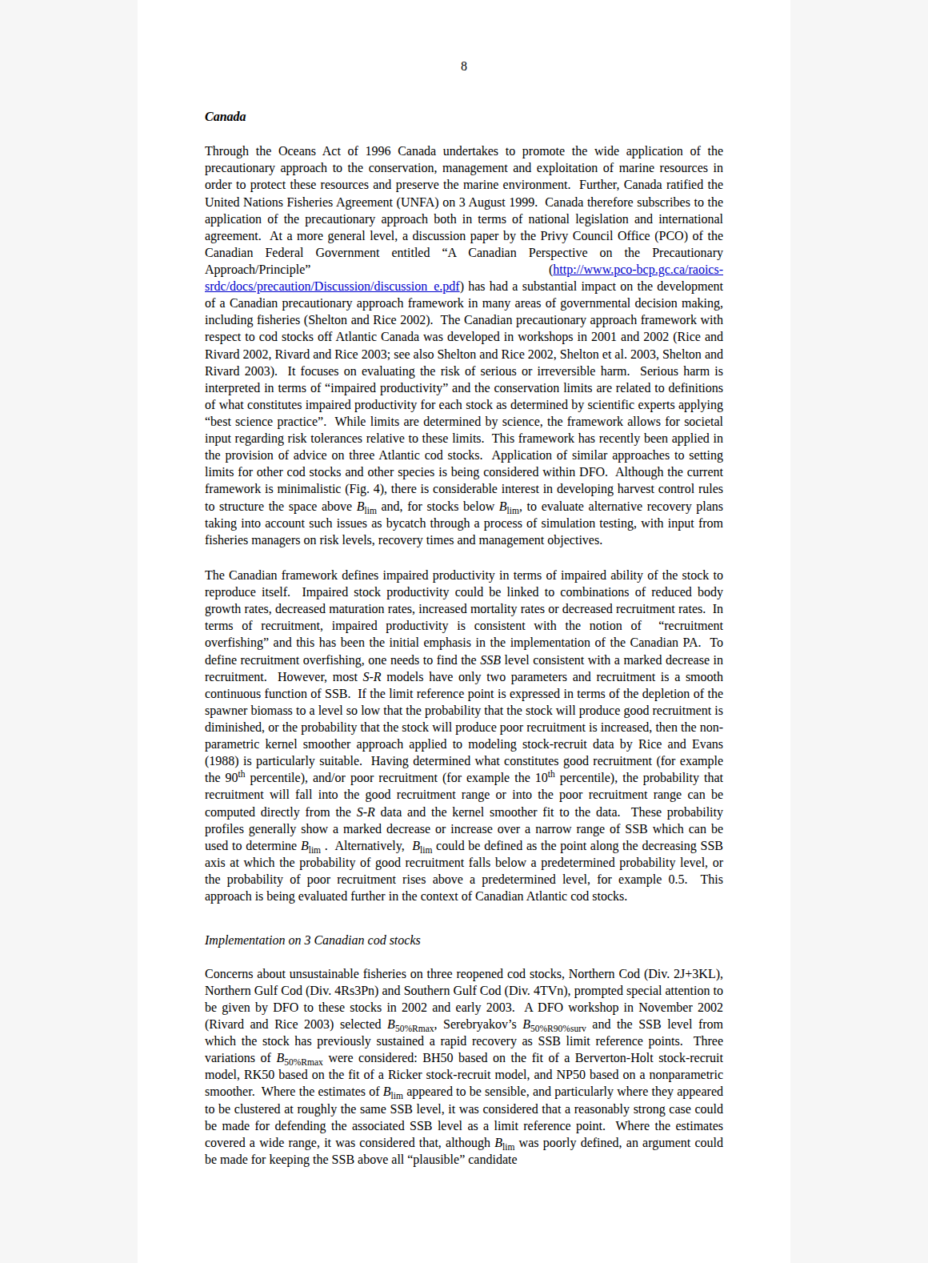8
Canada
Through the Oceans Act of 1996 Canada undertakes to promote the wide application of the precautionary approach to the conservation, management and exploitation of marine resources in order to protect these resources and preserve the marine environment. Further, Canada ratified the United Nations Fisheries Agreement (UNFA) on 3 August 1999. Canada therefore subscribes to the application of the precautionary approach both in terms of national legislation and international agreement. At a more general level, a discussion paper by the Privy Council Office (PCO) of the Canadian Federal Government entitled “A Canadian Perspective on the Precautionary Approach/Principle” (http://www.pco-bcp.gc.ca/raoics-srdc/docs/precaution/Discussion/discussion_e.pdf) has had a substantial impact on the development of a Canadian precautionary approach framework in many areas of governmental decision making, including fisheries (Shelton and Rice 2002). The Canadian precautionary approach framework with respect to cod stocks off Atlantic Canada was developed in workshops in 2001 and 2002 (Rice and Rivard 2002, Rivard and Rice 2003; see also Shelton and Rice 2002, Shelton et al. 2003, Shelton and Rivard 2003). It focuses on evaluating the risk of serious or irreversible harm. Serious harm is interpreted in terms of “impaired productivity” and the conservation limits are related to definitions of what constitutes impaired productivity for each stock as determined by scientific experts applying “best science practice”. While limits are determined by science, the framework allows for societal input regarding risk tolerances relative to these limits. This framework has recently been applied in the provision of advice on three Atlantic cod stocks. Application of similar approaches to setting limits for other cod stocks and other species is being considered within DFO. Although the current framework is minimalistic (Fig. 4), there is considerable interest in developing harvest control rules to structure the space above Blim and, for stocks below Blim, to evaluate alternative recovery plans taking into account such issues as bycatch through a process of simulation testing, with input from fisheries managers on risk levels, recovery times and management objectives.
The Canadian framework defines impaired productivity in terms of impaired ability of the stock to reproduce itself. Impaired stock productivity could be linked to combinations of reduced body growth rates, decreased maturation rates, increased mortality rates or decreased recruitment rates. In terms of recruitment, impaired productivity is consistent with the notion of “recruitment overfishing” and this has been the initial emphasis in the implementation of the Canadian PA. To define recruitment overfishing, one needs to find the SSB level consistent with a marked decrease in recruitment. However, most S-R models have only two parameters and recruitment is a smooth continuous function of SSB. If the limit reference point is expressed in terms of the depletion of the spawner biomass to a level so low that the probability that the stock will produce good recruitment is diminished, or the probability that the stock will produce poor recruitment is increased, then the non-parametric kernel smoother approach applied to modeling stock-recruit data by Rice and Evans (1988) is particularly suitable. Having determined what constitutes good recruitment (for example the 90th percentile), and/or poor recruitment (for example the 10th percentile), the probability that recruitment will fall into the good recruitment range or into the poor recruitment range can be computed directly from the S-R data and the kernel smoother fit to the data. These probability profiles generally show a marked decrease or increase over a narrow range of SSB which can be used to determine Blim . Alternatively, Blim could be defined as the point along the decreasing SSB axis at which the probability of good recruitment falls below a predetermined probability level, or the probability of poor recruitment rises above a predetermined level, for example 0.5. This approach is being evaluated further in the context of Canadian Atlantic cod stocks.
Implementation on 3 Canadian cod stocks
Concerns about unsustainable fisheries on three reopened cod stocks, Northern Cod (Div. 2J+3KL), Northern Gulf Cod (Div. 4Rs3Pn) and Southern Gulf Cod (Div. 4TVn), prompted special attention to be given by DFO to these stocks in 2002 and early 2003. A DFO workshop in November 2002 (Rivard and Rice 2003) selected B50%Rmax, Serebryakov’s B50%R90%surv and the SSB level from which the stock has previously sustained a rapid recovery as SSB limit reference points. Three variations of B50%Rmax were considered: BH50 based on the fit of a Berverton-Holt stock-recruit model, RK50 based on the fit of a Ricker stock-recruit model, and NP50 based on a nonparametric smoother. Where the estimates of Blim appeared to be sensible, and particularly where they appeared to be clustered at roughly the same SSB level, it was considered that a reasonably strong case could be made for defending the associated SSB level as a limit reference point. Where the estimates covered a wide range, it was considered that, although Blim was poorly defined, an argument could be made for keeping the SSB above all “plausible” candidate